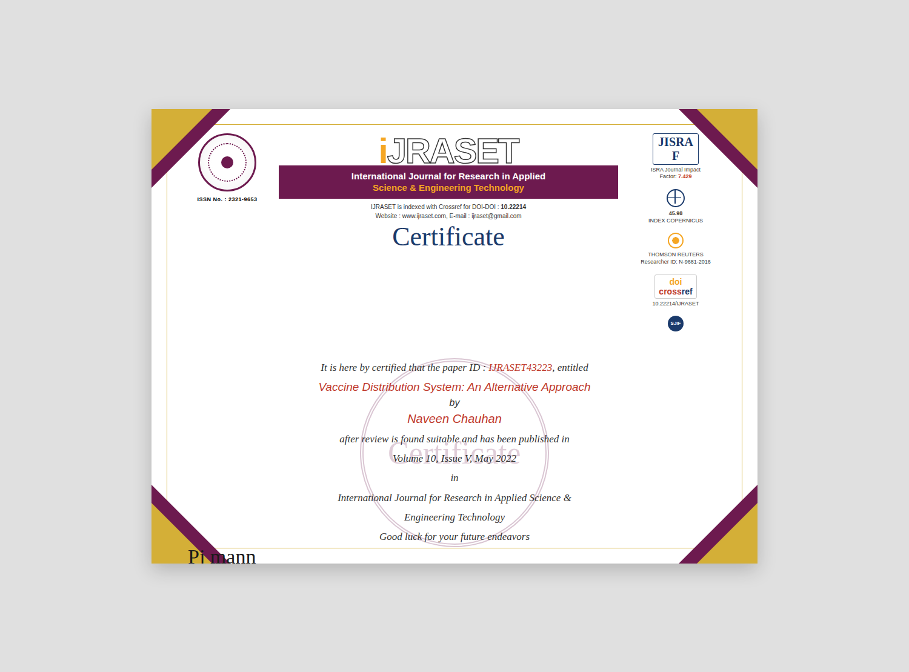ISSN No. : 2321-9653
iJRASET
International Journal for Research in Applied
Science & Engineering Technology
IJRASET is indexed with Crossref for DOI-DOI : 10.22214
Website : www.ijraset.com, E-mail : ijraset@gmail.com
Certificate
JISRA
F
ISRA Journal Impact
Factor: 7.429
45.98
INDEX COPERNICUS
THOMSON REUTERS
Researcher ID: N-9681-2016
doi
cross ref
10.22214/IJRASET
SJIF
Certificate
It is here by certified that the paper ID : IJRASET43223, entitled
Vaccine Distribution System: An Alternative Approach
by
Naveen Chauhan
after review is found suitable and has been published in
Volume 10, Issue V, May 2022
in
International Journal for Research in Applied Science &
Engineering Technology
Good luck for your future endeavors
Pj mann
Editor in Chief, iJRASET
TOGETHER WE REACH THE GOAL
SJIF 7.429